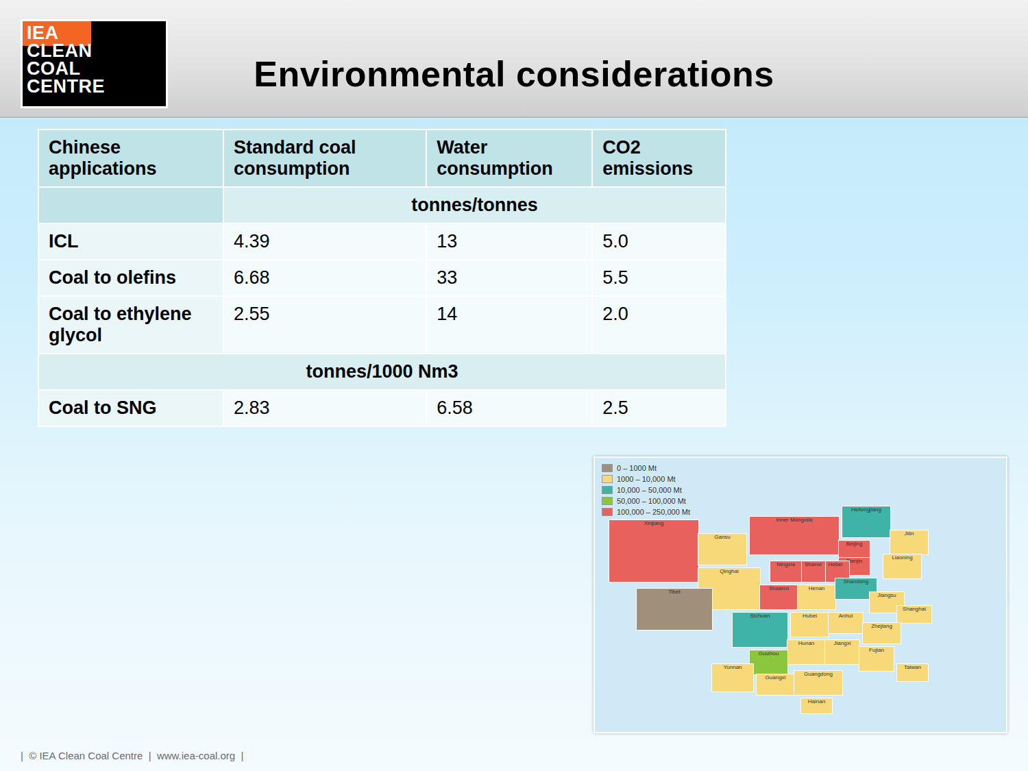IEA
CLEAN
COAL
CENTRE
Environmental considerations
| Chinese applications | Standard coal consumption | Water consumption | CO2 emissions |
| --- | --- | --- | --- |
| | tonnes/tonnes |
| ICL | 4.39 | 13 | 5.0 |
| Coal to olefins | 6.68 | 33 | 5.5 |
| Coal to ethylene glycol | 2.55 | 14 | 2.0 |
| tonnes/1000 Nm3 |
| Coal to SNG | 2.83 | 6.58 | 2.5 |
0 – 1000 Mt
1000 – 10,000 Mt
10,000 – 50,000 Mt
50,000 – 100,000 Mt
100,000 – 250,000 Mt
Xinjiang
Gansu
Inner Mongolia
Heilongjiang
Jilin
Liaoning
Beijing
Tianjin
Hebei
Shanxi
Ningxia
Qinghai
Tibet
Shaanxi
Henan
Shandong
Jiangsu
Shanghai
Sichuan
Hubei
Anhui
Zhejiang
Hunan
Jiangxi
Fujian
Guizhou
Yunnan
Guangxi
Guangdong
Hainan
Taiwan
| © IEA Clean Coal Centre | www.iea-coal.org |